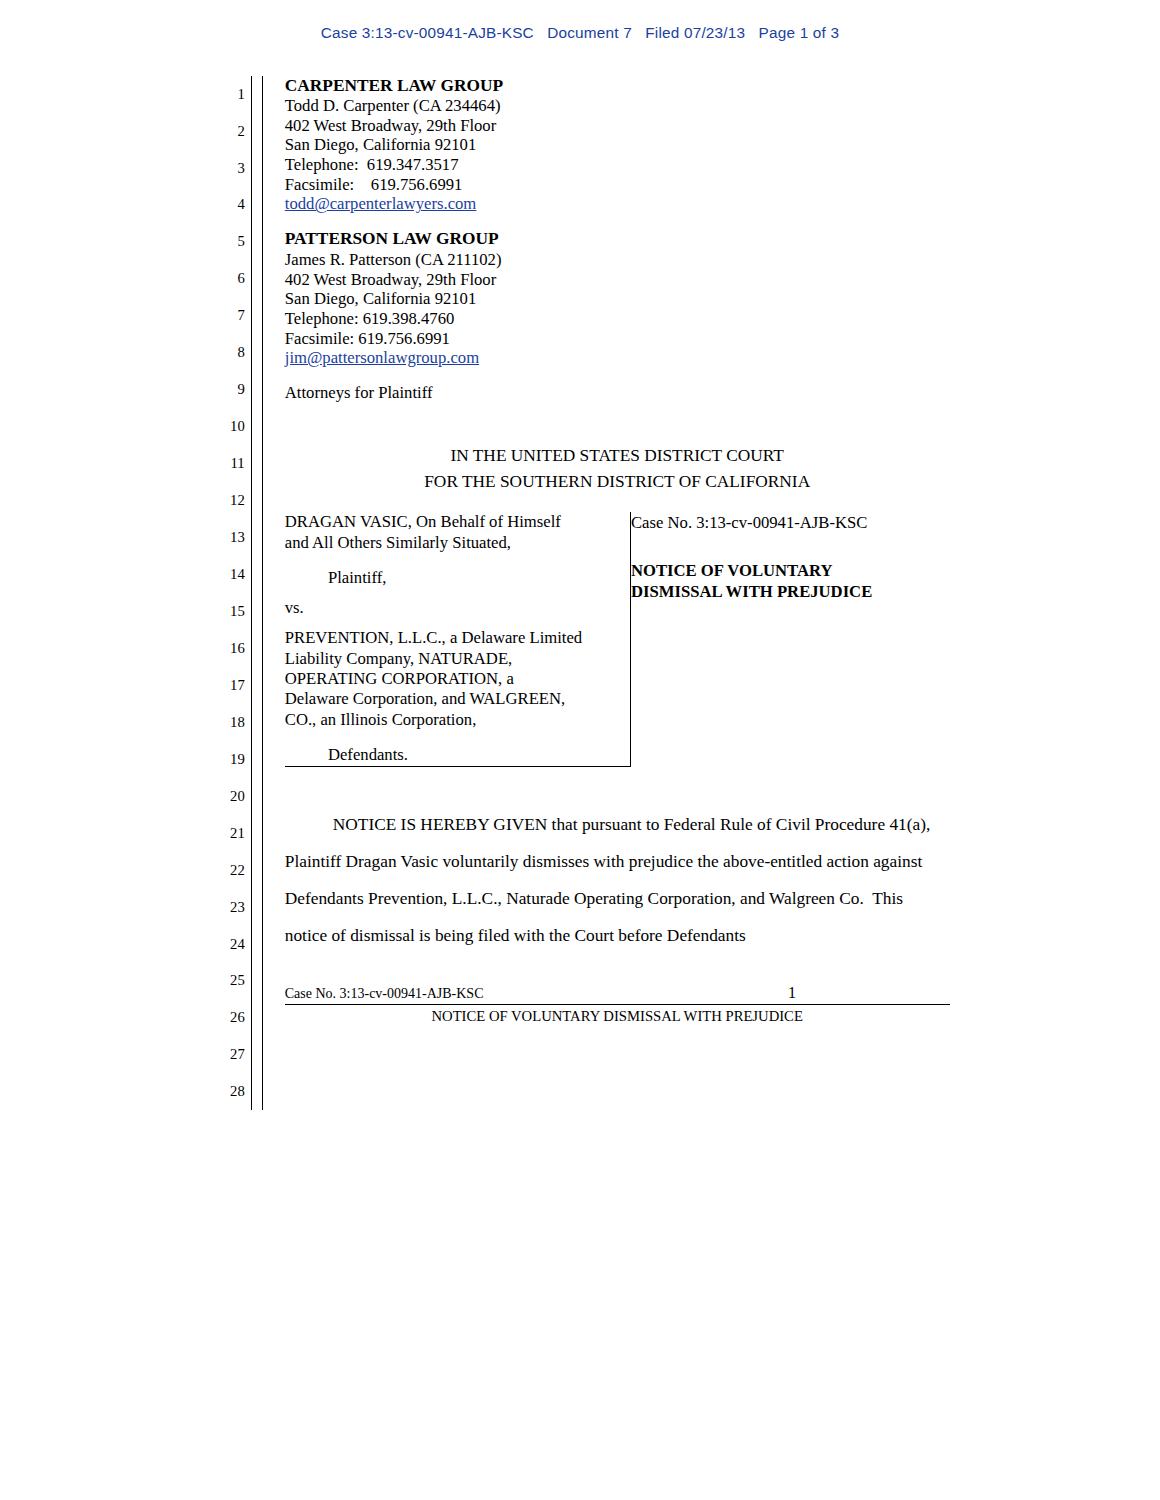Case 3:13-cv-00941-AJB-KSC Document 7 Filed 07/23/13 Page 1 of 3
1
2
3
4
5
6
7
8
9
10
11
12
13
14
15
16
17
18
19
20
21
22
23
24
25
26
27
28
CARPENTER LAW GROUP
Todd D. Carpenter (CA 234464)
402 West Broadway, 29th Floor
San Diego, California 92101
Telephone: 619.347.3517
Facsimile: 619.756.6991
todd@carpenterlawyers.com
PATTERSON LAW GROUP
James R. Patterson (CA 211102)
402 West Broadway, 29th Floor
San Diego, California 92101
Telephone: 619.398.4760
Facsimile: 619.756.6991
jim@pattersonlawgroup.com
Attorneys for Plaintiff
IN THE UNITED STATES DISTRICT COURT
FOR THE SOUTHERN DISTRICT OF CALIFORNIA
| DRAGAN VASIC, On Behalf of Himself and All Others Similarly Situated, Plaintiff, vs. PREVENTION, L.L.C., a Delaware Limited Liability Company, NATURADE, OPERATING CORPORATION, a Delaware Corporation, and WALGREEN, CO., an Illinois Corporation, Defendants. | Case No. 3:13-cv-00941-AJB-KSC NOTICE OF VOLUNTARY DISMISSAL WITH PREJUDICE |
NOTICE IS HEREBY GIVEN that pursuant to Federal Rule of Civil Procedure 41(a), Plaintiff Dragan Vasic voluntarily dismisses with prejudice the above-entitled action against Defendants Prevention, L.L.C., Naturade Operating Corporation, and Walgreen Co. This notice of dismissal is being filed with the Court before Defendants
Case No. 3:13-cv-00941-AJB-KSC
1
NOTICE OF VOLUNTARY DISMISSAL WITH PREJUDICE